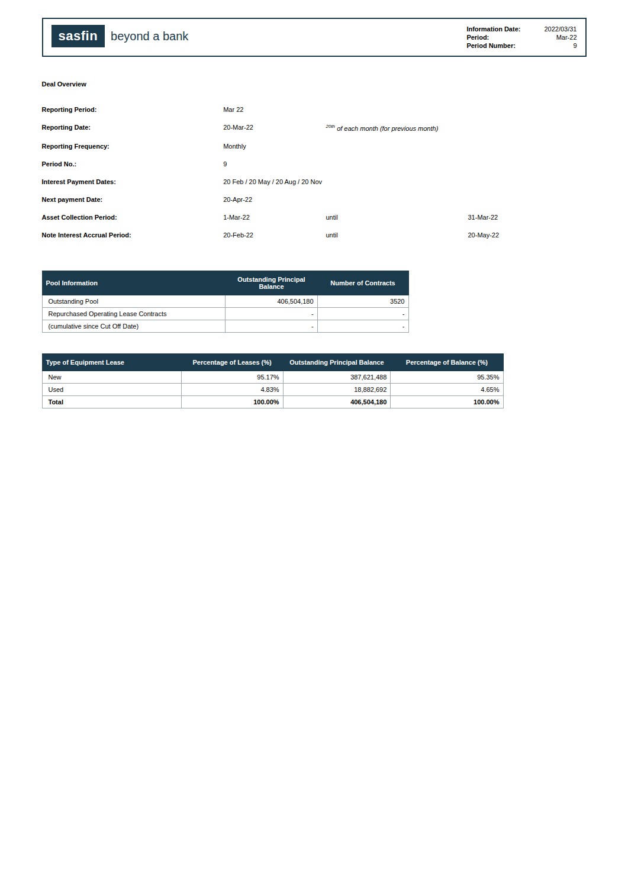sasfin beyond a bank
| Information Date: | 2022/03/31 |
| Period: | Mar-22 |
| Period Number: | 9 |
Deal Overview
| Reporting Period: | Mar 22 | | |
| Reporting Date: | 20-Mar-22 | 20th of each month (for previous month) |
| Reporting Frequency: | Monthly | | |
| Period No.: | 9 | | |
| Interest Payment Dates: | 20 Feb / 20 May / 20 Aug / 20 Nov |
| Next payment Date: | 20-Apr-22 | | |
| Asset Collection Period: | 1-Mar-22 | until | 31-Mar-22 |
| Note Interest Accrual Period: | 20-Feb-22 | until | 20-May-22 |
| Pool Information | Outstanding Principal Balance | Number of Contracts |
| --- | --- | --- |
| Outstanding Pool | 406,504,180 | 3520 |
| Repurchased Operating Lease Contracts | - | - |
| (cumulative since Cut Off Date) | - | - |
| Type of Equipment Lease | Percentage of Leases (%) | Outstanding Principal Balance | Percentage of Balance (%) |
| --- | --- | --- | --- |
| New | 95.17% | 387,621,488 | 95.35% |
| Used | 4.83% | 18,882,692 | 4.65% |
| Total | 100.00% | 406,504,180 | 100.00% |